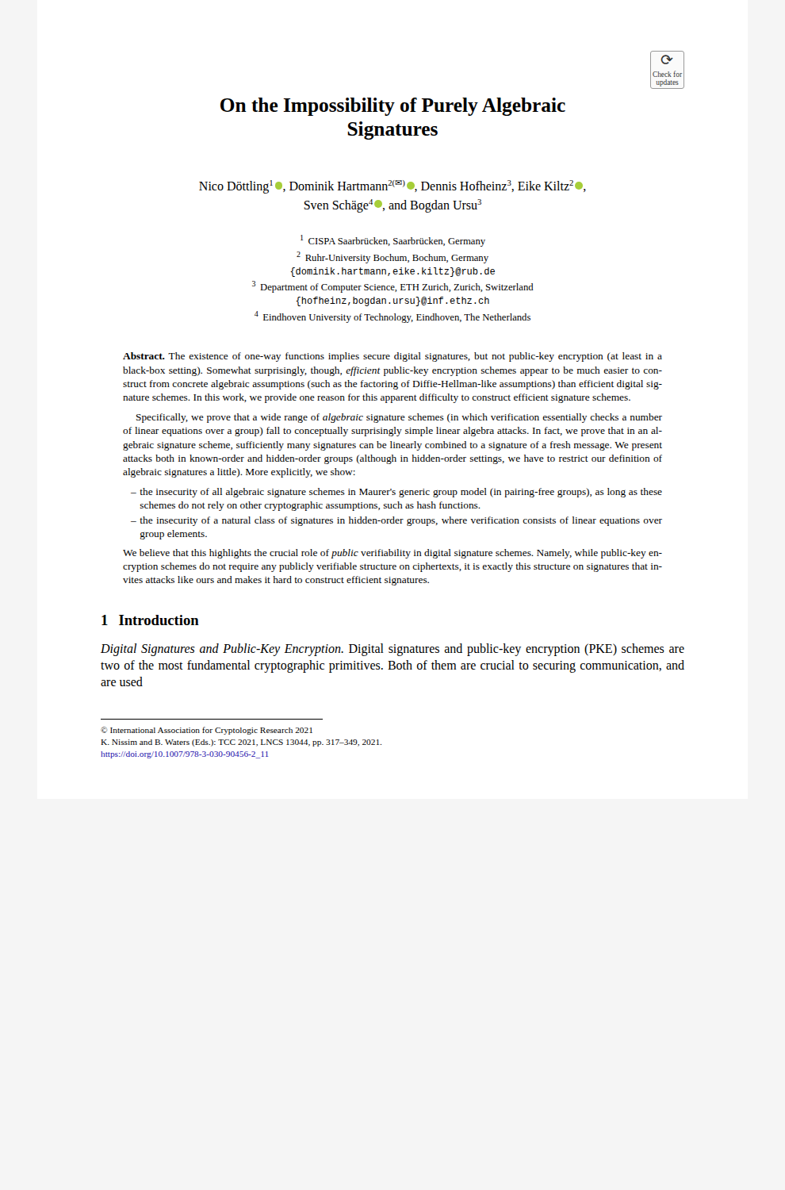⟳ Check for
updates
On the Impossibility of Purely Algebraic
Signatures
Nico Döttling1 , Dominik Hartmann2(✉) , Dennis Hofheinz3, Eike Kiltz2 ,
Sven Schäge4 , and Bogdan Ursu3
1 CISPA Saarbrücken, Saarbrücken, Germany 2 Ruhr-University Bochum, Bochum, Germany {dominik.hartmann,eike.kiltz}@rub.de 3 Department of Computer Science, ETH Zurich, Zurich, Switzerland {hofheinz,bogdan.ursu}@inf.ethz.ch 4 Eindhoven University of Technology, Eindhoven, The Netherlands
Abstract. The existence of one-way functions implies secure digital signatures, but not public-key encryption (at least in a black-box setting). Somewhat surprisingly, though, efficient public-key encryption schemes appear to be much easier to construct from concrete algebraic assumptions (such as the factoring of Diffie-Hellman-like assumptions) than efficient digital signature schemes. In this work, we provide one reason for this apparent difficulty to construct efficient signature schemes.
Specifically, we prove that a wide range of algebraic signature schemes (in which verification essentially checks a number of linear equations over a group) fall to conceptually surprisingly simple linear algebra attacks. In fact, we prove that in an algebraic signature scheme, sufficiently many signatures can be linearly combined to a signature of a fresh message. We present attacks both in known-order and hidden-order groups (although in hidden-order settings, we have to restrict our definition of algebraic signatures a little). More explicitly, we show:
the insecurity of all algebraic signature schemes in Maurer's generic group model (in pairing-free groups), as long as these schemes do not rely on other cryptographic assumptions, such as hash functions.
the insecurity of a natural class of signatures in hidden-order groups, where verification consists of linear equations over group elements.
We believe that this highlights the crucial role of public verifiability in digital signature schemes. Namely, while public-key encryption schemes do not require any publicly verifiable structure on ciphertexts, it is exactly this structure on signatures that invites attacks like ours and makes it hard to construct efficient signatures.
1 Introduction
Digital Signatures and Public-Key Encryption. Digital signatures and public-key encryption (PKE) schemes are two of the most fundamental cryptographic primitives. Both of them are crucial to securing communication, and are used
© International Association for Cryptologic Research 2021
K. Nissim and B. Waters (Eds.): TCC 2021, LNCS 13044, pp. 317–349, 2021.
https://doi.org/10.1007/978-3-030-90456-2_11